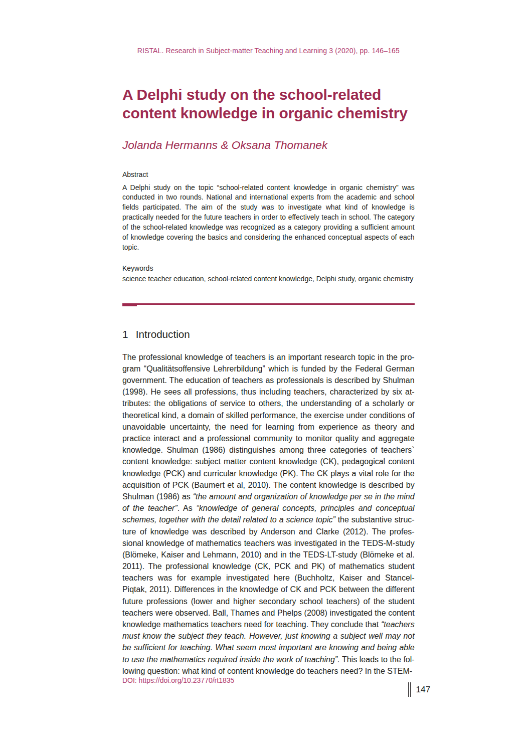RISTAL. Research in Subject-matter Teaching and Learning 3 (2020), pp. 146–165
A Delphi study on the school-related content knowledge in organic chemistry
Jolanda Hermanns & Oksana Thomanek
Abstract
A Delphi study on the topic “school-related content knowledge in organic chemistry” was conducted in two rounds. National and international experts from the academic and school fields participated. The aim of the study was to investigate what kind of knowledge is practically needed for the future teachers in order to effectively teach in school. The category of the school-related knowledge was recognized as a category providing a sufficient amount of knowledge covering the basics and considering the enhanced conceptual aspects of each topic.
Keywords
science teacher education, school-related content knowledge, Delphi study, organic chemistry
1 Introduction
The professional knowledge of teachers is an important research topic in the program “Qualitätsoffensive Lehrerbildung” which is funded by the Federal German government. The education of teachers as professionals is described by Shulman (1998). He sees all professions, thus including teachers, characterized by six attributes: the obligations of service to others, the understanding of a scholarly or theoretical kind, a domain of skilled performance, the exercise under conditions of unavoidable uncertainty, the need for learning from experience as theory and practice interact and a professional community to monitor quality and aggregate knowledge. Shulman (1986) distinguishes among three categories of teachers` content knowledge: subject matter content knowledge (CK), pedagogical content knowledge (PCK) and curricular knowledge (PK). The CK plays a vital role for the acquisition of PCK (Baumert et al, 2010). The content knowledge is described by Shulman (1986) as “the amount and organization of knowledge per se in the mind of the teacher”. As “knowledge of general concepts, principles and conceptual schemes, together with the detail related to a science topic” the substantive structure of knowledge was described by Anderson and Clarke (2012). The professional knowledge of mathematics teachers was investigated in the TEDS-M-study (Blömeke, Kaiser and Lehmann, 2010) and in the TEDS-LT-study (Blömeke et al. 2011). The professional knowledge (CK, PCK and PK) of mathematics student teachers was for example investigated here (Buchholtz, Kaiser and Stancel-Piqtak, 2011). Differences in the knowledge of CK and PCK between the different future professions (lower and higher secondary school teachers) of the student teachers were observed. Ball, Thames and Phelps (2008) investigated the content knowledge mathematics teachers need for teaching. They conclude that “teachers must know the subject they teach. However, just knowing a subject well may not be sufficient for teaching. What seem most important are knowing and being able to use the mathematics required inside the work of teaching”. This leads to the following question: what kind of content knowledge do teachers need? In the STEM-
DOI: https://doi.org/10.23770/rt1835
147